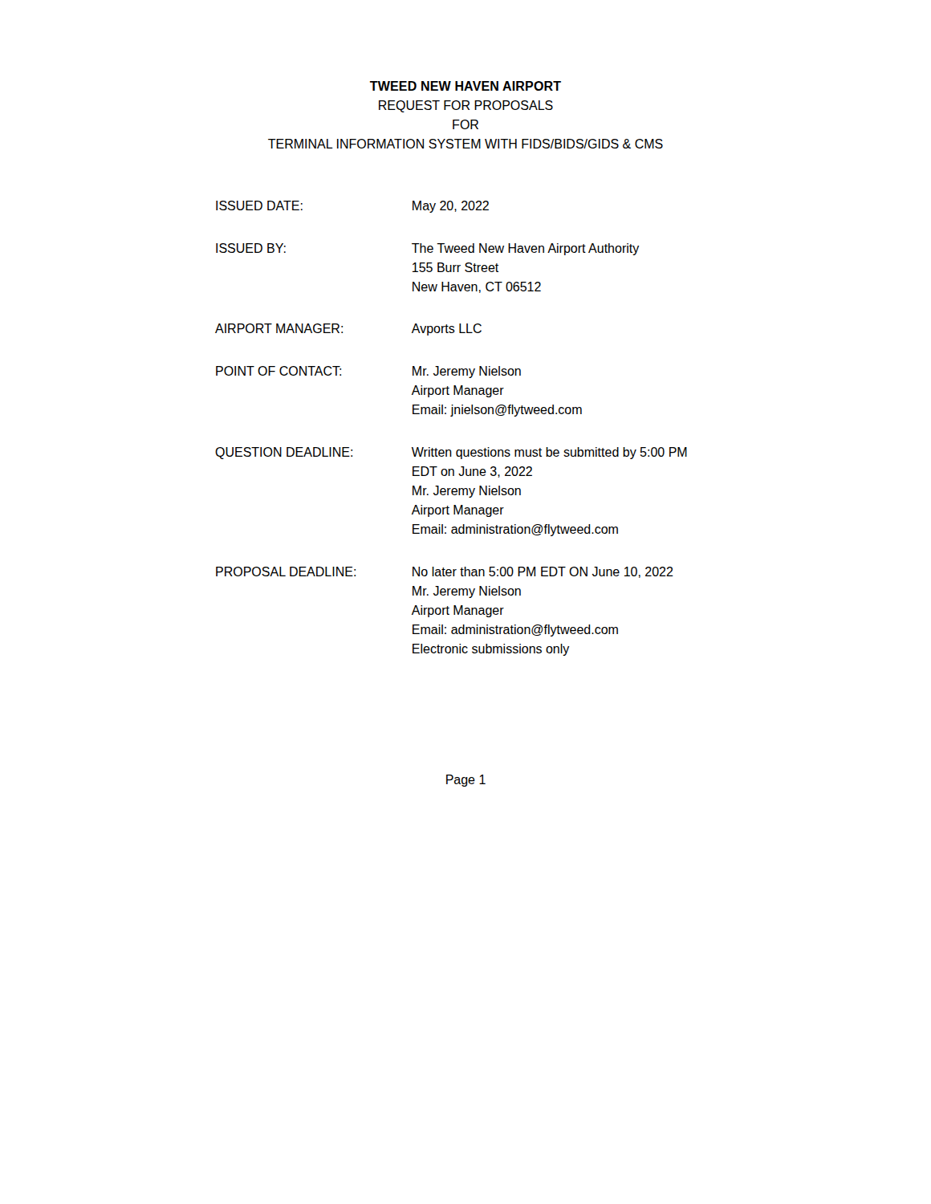TWEED NEW HAVEN AIRPORT
REQUEST FOR PROPOSALS
FOR
TERMINAL INFORMATION SYSTEM WITH FIDS/BIDS/GIDS & CMS
ISSUED DATE:
May 20, 2022
ISSUED BY:
The Tweed New Haven Airport Authority 155 Burr Street New Haven, CT 06512
AIRPORT MANAGER:
Avports LLC
POINT OF CONTACT:
Mr. Jeremy Nielson Airport Manager Email: jnielson@flytweed.com
QUESTION DEADLINE:
Written questions must be submitted by 5:00 PM EDT on June 3, 2022 Mr. Jeremy Nielson Airport Manager Email: administration@flytweed.com
PROPOSAL DEADLINE:
No later than 5:00 PM EDT ON June 10, 2022 Mr. Jeremy Nielson Airport Manager Email: administration@flytweed.com Electronic submissions only
Page 1